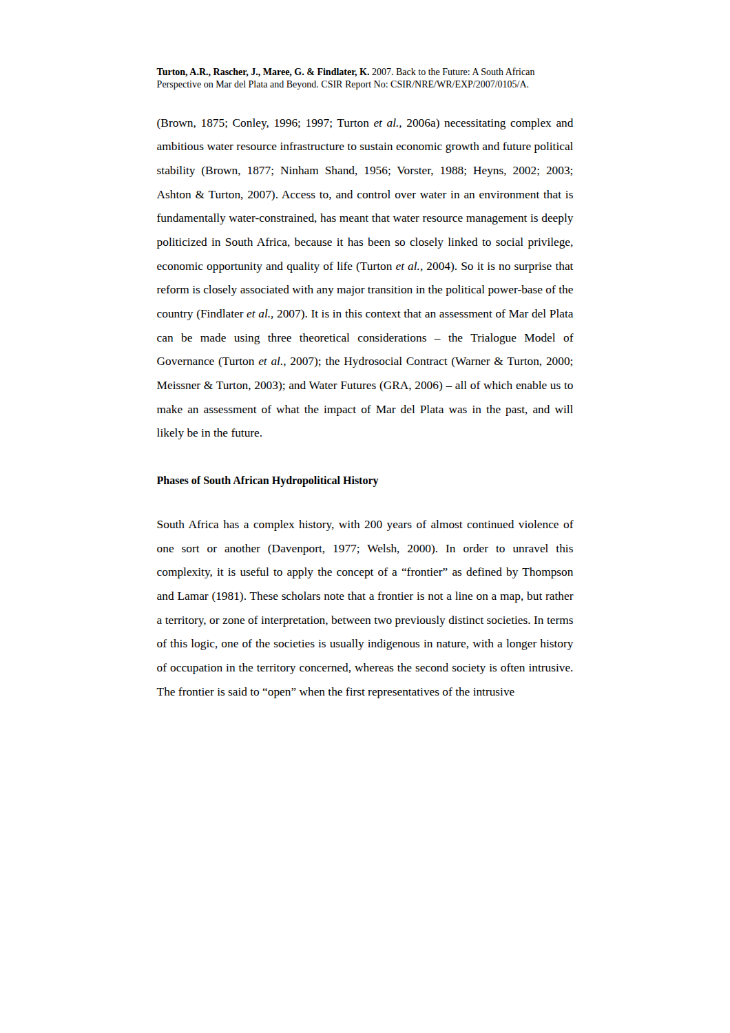Turton, A.R., Rascher, J., Maree, G. & Findlater, K. 2007. Back to the Future: A South African Perspective on Mar del Plata and Beyond. CSIR Report No: CSIR/NRE/WR/EXP/2007/0105/A.
(Brown, 1875; Conley, 1996; 1997; Turton et al., 2006a) necessitating complex and ambitious water resource infrastructure to sustain economic growth and future political stability (Brown, 1877; Ninham Shand, 1956; Vorster, 1988; Heyns, 2002; 2003; Ashton & Turton, 2007). Access to, and control over water in an environment that is fundamentally water-constrained, has meant that water resource management is deeply politicized in South Africa, because it has been so closely linked to social privilege, economic opportunity and quality of life (Turton et al., 2004). So it is no surprise that reform is closely associated with any major transition in the political power-base of the country (Findlater et al., 2007). It is in this context that an assessment of Mar del Plata can be made using three theoretical considerations – the Trialogue Model of Governance (Turton et al., 2007); the Hydrosocial Contract (Warner & Turton, 2000; Meissner & Turton, 2003); and Water Futures (GRA, 2006) – all of which enable us to make an assessment of what the impact of Mar del Plata was in the past, and will likely be in the future.
Phases of South African Hydropolitical History
South Africa has a complex history, with 200 years of almost continued violence of one sort or another (Davenport, 1977; Welsh, 2000). In order to unravel this complexity, it is useful to apply the concept of a “frontier” as defined by Thompson and Lamar (1981). These scholars note that a frontier is not a line on a map, but rather a territory, or zone of interpretation, between two previously distinct societies. In terms of this logic, one of the societies is usually indigenous in nature, with a longer history of occupation in the territory concerned, whereas the second society is often intrusive. The frontier is said to “open” when the first representatives of the intrusive